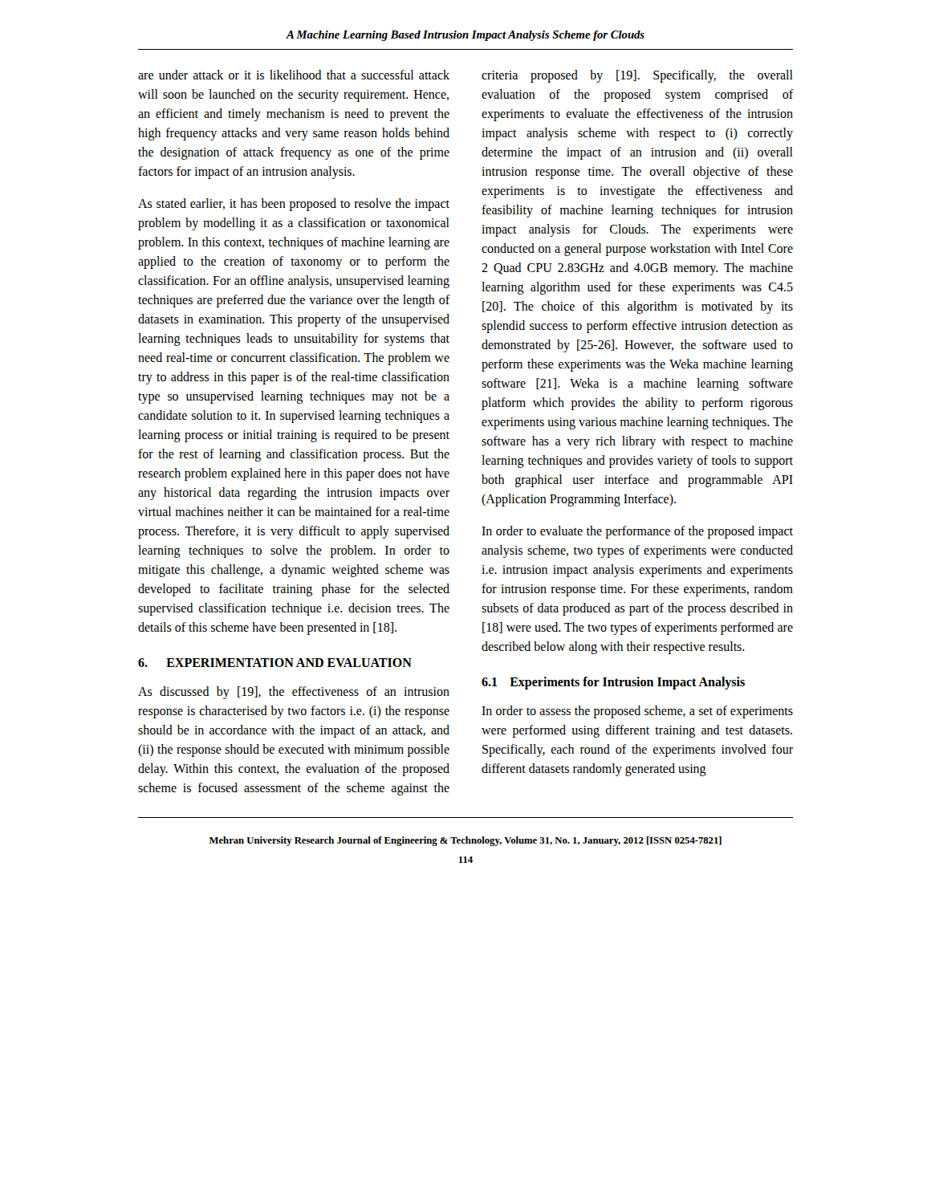A Machine Learning Based Intrusion Impact Analysis Scheme for Clouds
are under attack or it is likelihood that a successful attack will soon be launched on the security requirement. Hence, an efficient and timely mechanism is need to prevent the high frequency attacks and very same reason holds behind the designation of attack frequency as one of the prime factors for impact of an intrusion analysis.
As stated earlier, it has been proposed to resolve the impact problem by modelling it as a classification or taxonomical problem. In this context, techniques of machine learning are applied to the creation of taxonomy or to perform the classification. For an offline analysis, unsupervised learning techniques are preferred due the variance over the length of datasets in examination. This property of the unsupervised learning techniques leads to unsuitability for systems that need real-time or concurrent classification. The problem we try to address in this paper is of the real-time classification type so unsupervised learning techniques may not be a candidate solution to it. In supervised learning techniques a learning process or initial training is required to be present for the rest of learning and classification process. But the research problem explained here in this paper does not have any historical data regarding the intrusion impacts over virtual machines neither it can be maintained for a real-time process. Therefore, it is very difficult to apply supervised learning techniques to solve the problem. In order to mitigate this challenge, a dynamic weighted scheme was developed to facilitate training phase for the selected supervised classification technique i.e. decision trees. The details of this scheme have been presented in [18].
6. Experimentation and Evaluation
As discussed by [19], the effectiveness of an intrusion response is characterised by two factors i.e. (i) the response should be in accordance with the impact of an attack, and (ii) the response should be executed with minimum possible delay. Within this context, the evaluation of the proposed scheme is focused assessment of the scheme against the criteria proposed by [19]. Specifically, the overall evaluation of the proposed system comprised of experiments to evaluate the effectiveness of the intrusion impact analysis scheme with respect to (i) correctly determine the impact of an intrusion and (ii) overall intrusion response time. The overall objective of these experiments is to investigate the effectiveness and feasibility of machine learning techniques for intrusion impact analysis for Clouds. The experiments were conducted on a general purpose workstation with Intel Core 2 Quad CPU 2.83GHz and 4.0GB memory. The machine learning algorithm used for these experiments was C4.5 [20]. The choice of this algorithm is motivated by its splendid success to perform effective intrusion detection as demonstrated by [25-26]. However, the software used to perform these experiments was the Weka machine learning software [21]. Weka is a machine learning software platform which provides the ability to perform rigorous experiments using various machine learning techniques. The software has a very rich library with respect to machine learning techniques and provides variety of tools to support both graphical user interface and programmable API (Application Programming Interface).
In order to evaluate the performance of the proposed impact analysis scheme, two types of experiments were conducted i.e. intrusion impact analysis experiments and experiments for intrusion response time. For these experiments, random subsets of data produced as part of the process described in [18] were used. The two types of experiments performed are described below along with their respective results.
6.1 Experiments for Intrusion Impact Analysis
In order to assess the proposed scheme, a set of experiments were performed using different training and test datasets. Specifically, each round of the experiments involved four different datasets randomly generated using
Mehran University Research Journal of Engineering & Technology, Volume 31, No. 1, January, 2012 [ISSN 0254-7821] 114